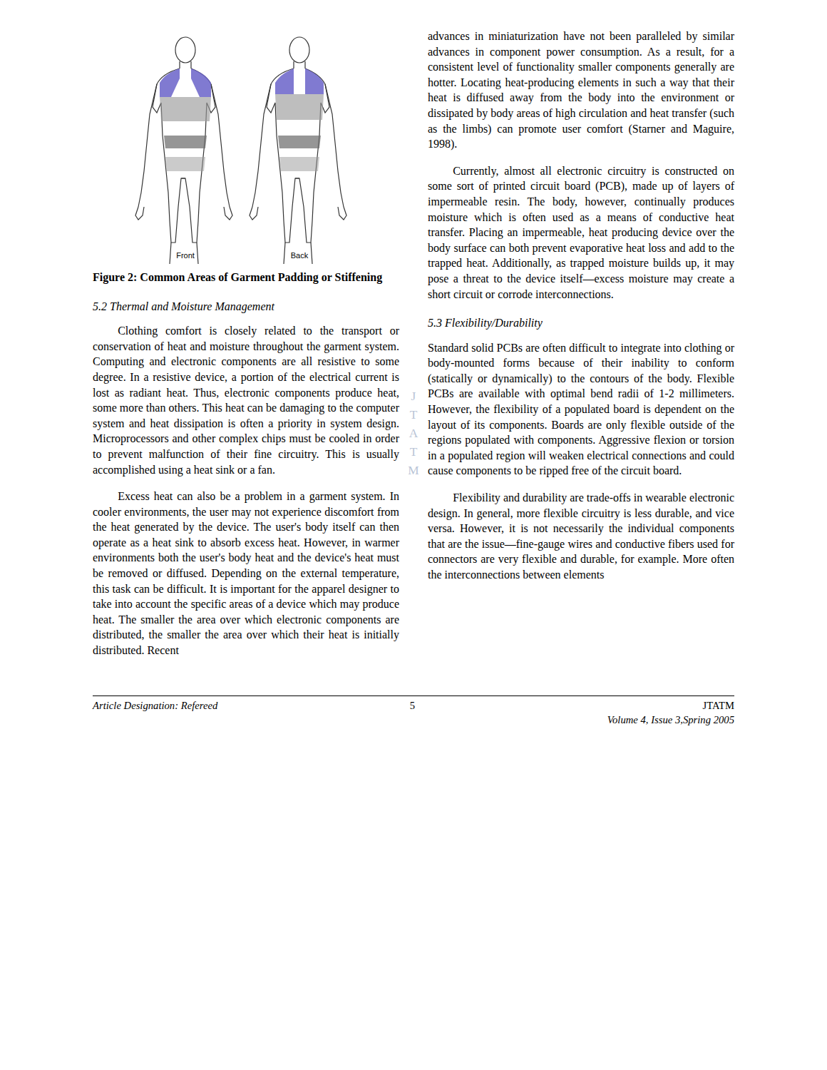Front Back
Figure 2: Common Areas of Garment Padding or Stiffening
5.2 Thermal and Moisture Management
Clothing comfort is closely related to the transport or conservation of heat and moisture throughout the garment system. Computing and electronic components are all resistive to some degree. In a resistive device, a portion of the electrical current is lost as radiant heat. Thus, electronic components produce heat, some more than others. This heat can be damaging to the computer system and heat dissipation is often a priority in system design. Microprocessors and other complex chips must be cooled in order to prevent malfunction of their fine circuitry. This is usually accomplished using a heat sink or a fan.
Excess heat can also be a problem in a garment system. In cooler environments, the user may not experience discomfort from the heat generated by the device. The user's body itself can then operate as a heat sink to absorb excess heat. However, in warmer environments both the user's body heat and the device's heat must be removed or diffused. Depending on the external temperature, this task can be difficult. It is important for the apparel designer to take into account the specific areas of a device which may produce heat. The smaller the area over which electronic components are distributed, the smaller the area over which their heat is initially distributed. Recent
advances in miniaturization have not been paralleled by similar advances in component power consumption. As a result, for a consistent level of functionality smaller components generally are hotter. Locating heat-producing elements in such a way that their heat is diffused away from the body into the environment or dissipated by body areas of high circulation and heat transfer (such as the limbs) can promote user comfort (Starner and Maguire, 1998).
Currently, almost all electronic circuitry is constructed on some sort of printed circuit board (PCB), made up of layers of impermeable resin. The body, however, continually produces moisture which is often used as a means of conductive heat transfer. Placing an impermeable, heat producing device over the body surface can both prevent evaporative heat loss and add to the trapped heat. Additionally, as trapped moisture builds up, it may pose a threat to the device itself—excess moisture may create a short circuit or corrode interconnections.
5.3 Flexibility/Durability
Standard solid PCBs are often difficult to integrate into clothing or body-mounted forms because of their inability to conform (statically or dynamically) to the contours of the body. Flexible PCBs are available with optimal bend radii of 1-2 millimeters. However, the flexibility of a populated board is dependent on the layout of its components. Boards are only flexible outside of the regions populated with components. Aggressive flexion or torsion in a populated region will weaken electrical connections and could cause components to be ripped free of the circuit board.
Flexibility and durability are trade-offs in wearable electronic design. In general, more flexible circuitry is less durable, and vice versa. However, it is not necessarily the individual components that are the issue—fine-gauge wires and conductive fibers used for connectors are very flexible and durable, for example. More often the interconnections between elements
J
T
A
T
M
Article Designation: Refereed
5
JTATM
Volume 4, Issue 3,Spring 2005